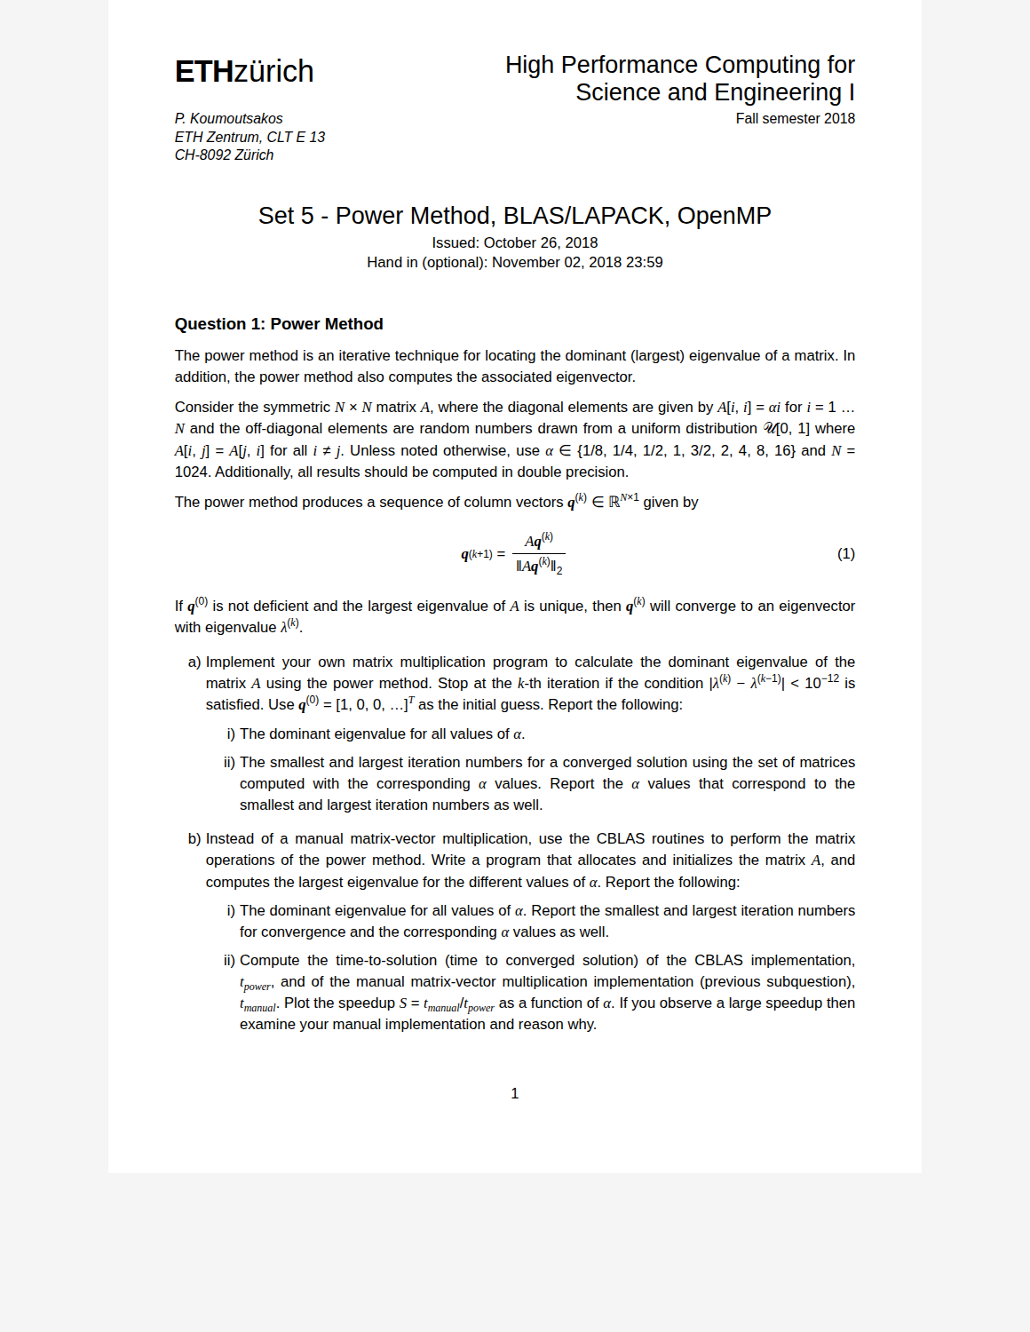ETH zürich
High Performance Computing for
Science and Engineering I
P. Koumoutsakos
ETH Zentrum, CLT E 13
CH-8092 Zürich
Fall semester 2018
Set 5 - Power Method, BLAS/LAPACK, OpenMP
Issued: October 26, 2018
Hand in (optional): November 02, 2018 23:59
Question 1: Power Method
The power method is an iterative technique for locating the dominant (largest) eigenvalue of a matrix. In addition, the power method also computes the associated eigenvector.
Consider the symmetric N × N matrix A, where the diagonal elements are given by A[i, i] = αi for i = 1 … N and the off-diagonal elements are random numbers drawn from a uniform distribution 𝒰[0, 1] where A[i, j] = A[j, i] for all i ≠ j. Unless noted otherwise, use α ∈ {1/8, 1/4, 1/2, 1, 3/2, 2, 4, 8, 16} and N = 1024. Additionally, all results should be computed in double precision.
The power method produces a sequence of column vectors q(k) ∈ ℝN×1 given by
q(k+1) = Aq(k) ‖Aq(k)‖2 (1)
If q(0) is not deficient and the largest eigenvalue of A is unique, then q(k) will converge to an eigenvector with eigenvalue λ(k).
Implement your own matrix multiplication program to calculate the dominant eigenvalue of the matrix A using the power method. Stop at the k-th iteration if the condition |λ(k) − λ(k−1)| < 10−12 is satisfied. Use q(0) = [1, 0, 0, …]T as the initial guess. Report the following:
The dominant eigenvalue for all values of α.
The smallest and largest iteration numbers for a converged solution using the set of matrices computed with the corresponding α values. Report the α values that correspond to the smallest and largest iteration numbers as well.
Instead of a manual matrix-vector multiplication, use the CBLAS routines to perform the matrix operations of the power method. Write a program that allocates and initializes the matrix A, and computes the largest eigenvalue for the different values of α. Report the following:
The dominant eigenvalue for all values of α. Report the smallest and largest iteration numbers for convergence and the corresponding α values as well.
Compute the time-to-solution (time to converged solution) of the CBLAS implementation, tpower, and of the manual matrix-vector multiplication implementation (previous subquestion), tmanual. Plot the speedup S = tmanual/tpower as a function of α. If you observe a large speedup then examine your manual implementation and reason why.
1